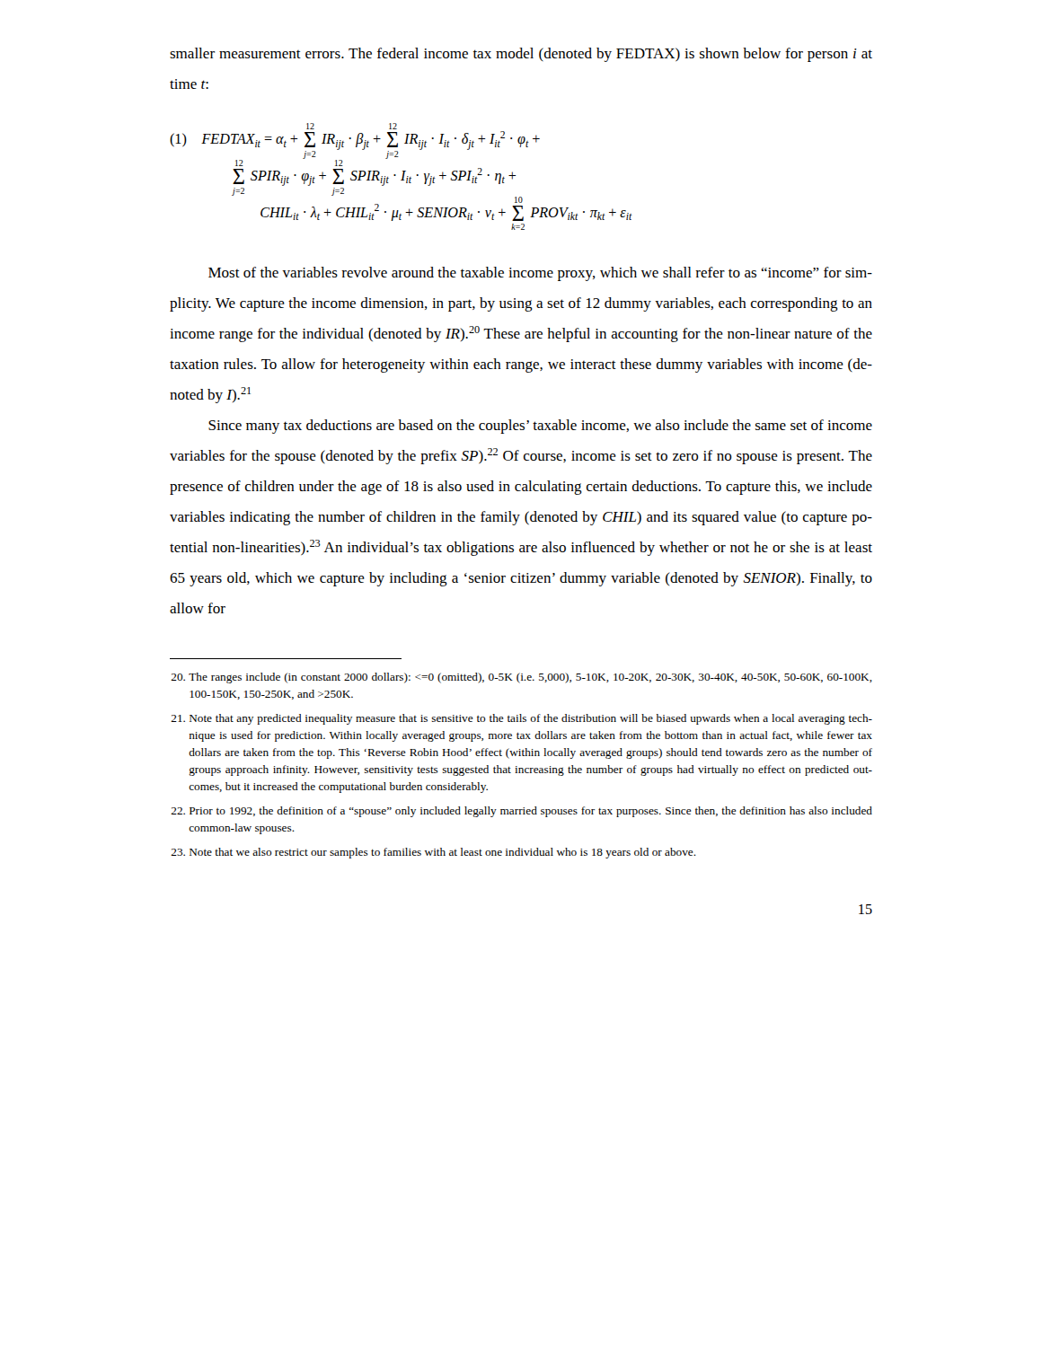smaller measurement errors. The federal income tax model (denoted by FEDTAX) is shown below for person i at time t:
(1) FEDTAXit = αt + 12 Σj=2 IRijt · βjt + 12 Σj=2 IRijt · Iit · δjt + Iit2 · φt + 12 Σj=2 SPIRijt · φjt + 12 Σj=2 SPIRijt · Iit · γjt + SPIit2 · ηt + CHILit · λt + CHILit2 · μt + SENIORit · νt + 10 Σk=2 PROVikt · πkt + εit
Most of the variables revolve around the taxable income proxy, which we shall refer to as “income” for simplicity. We capture the income dimension, in part, by using a set of 12 dummy variables, each corresponding to an income range for the individual (denoted by IR).20 These are helpful in accounting for the non-linear nature of the taxation rules. To allow for heterogeneity within each range, we interact these dummy variables with income (denoted by I).21
Since many tax deductions are based on the couples’ taxable income, we also include the same set of income variables for the spouse (denoted by the prefix SP).22 Of course, income is set to zero if no spouse is present. The presence of children under the age of 18 is also used in calculating certain deductions. To capture this, we include variables indicating the number of children in the family (denoted by CHIL) and its squared value (to capture potential non-linearities).23 An individual’s tax obligations are also influenced by whether or not he or she is at least 65 years old, which we capture by including a ‘senior citizen’ dummy variable (denoted by SENIOR). Finally, to allow for
The ranges include (in constant 2000 dollars): <=0 (omitted), 0-5K (i.e. 5,000), 5-10K, 10-20K, 20-30K, 30-40K, 40-50K, 50-60K, 60-100K, 100-150K, 150-250K, and >250K.
Note that any predicted inequality measure that is sensitive to the tails of the distribution will be biased upwards when a local averaging technique is used for prediction. Within locally averaged groups, more tax dollars are taken from the bottom than in actual fact, while fewer tax dollars are taken from the top. This ‘Reverse Robin Hood’ effect (within locally averaged groups) should tend towards zero as the number of groups approach infinity. However, sensitivity tests suggested that increasing the number of groups had virtually no effect on predicted outcomes, but it increased the computational burden considerably.
Prior to 1992, the definition of a “spouse” only included legally married spouses for tax purposes. Since then, the definition has also included common-law spouses.
Note that we also restrict our samples to families with at least one individual who is 18 years old or above.
15